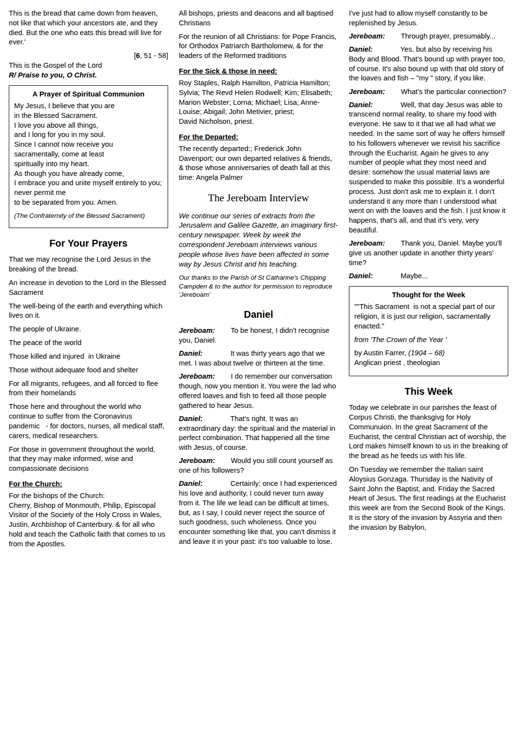This is the bread that came down from heaven, not like that which your ancestors ate, and they died. But the one who eats this bread will live for ever.'
[6, 51 - 58]
This is the Gospel of the Lord
R/ Praise to you, O Christ.
A Prayer of Spiritual Communion
My Jesus, I believe that you are
in the Blessed Sacrament.
I love you above all things,
and I long for you in my soul.
Since I cannot now receive you
sacramentally, come at least
spiritually into my heart.
As though you have already come,
I embrace you and unite myself entirely to you; never permit me
to be separated from you. Amen.
(The Confraternity of the Blessed Sacrament)
For Your Prayers
That we may recognise the Lord Jesus in the breaking of the bread.
An increase in devotion to the Lord in the Blessed Sacrament
The well-being of the earth and everything which lives on it.
The people of Ukraine.
The peace of the world
Those killed and injured in Ukraine
Those without adequate food and shelter
For all migrants, refugees, and all forced to flee from their homelands
Those here and throughout the world who continue to suffer from the Coronavirus pandemic - for doctors, nurses, all medical staff, carers, medical researchers.
For those in government throughout the world, that they may make informed, wise and compassionate decisions
For the Church:
For the bishops of the Church:
Cherry, Bishop of Monmouth, Philip, Episcopal Visitor of the Society of the Holy Cross in Wales, Justin, Archbishop of Canterbury. & for all who hold and teach the Catholic faith that comes to us from the Apostles.
All bishops, priests and deacons and all baptised Christians
For the reunion of all Christians: for Pope Francis, for Orthodox Patriarch Bartholomew, & for the leaders of the Reformed traditions
For the Sick & those in need:
Roy Staples, Ralph Hamilton, Patricia Hamilton; Sylvia; The Revd Helen Rodwell; Kim; Elisabeth; Marion Webster; Lorna; Michael; Lisa; Anne-Louise; Abigail; John Metivier, priest;
David Nicholson, priest.
For the Departed:
The recently departed:; Frederick John Davenport; our own departed relatives & friends, & those whose anniversaries of death fall at this time: Angela Palmer
The Jereboam Interview
We continue our series of extracts from the Jerusalem and Galilee Gazette, an imaginary first-century newspaper. Week by week the correspondent Jereboam interviews various people whose lives have been affected in some way by Jesus Christ and his teaching.
Our thanks to the Parish of St Catharine's Chipping Campden & to the author for permission to reproduce 'Jereboam'
Daniel
Jereboam: To be honest, I didn't recognise you, Daniel.
Daniel: It was thirty years ago that we met. I was about twelve or thirteen at the time.
Jereboam: I do remember our conversation though, now you mention it. You were the lad who offered loaves and fish to feed all those people gathered to hear Jesus.
Daniel: That's right. It was an extraordinary day: the spiritual and the material in perfect combination. That happened all the time with Jesus, of course.
Jereboam: Would you still count yourself as one of his followers?
Daniel: Certainly: once I had experienced his love and authority, I could never turn away from it. The life we lead can be difficult at times, but, as I say, I could never reject the source of such goodness, such wholeness. Once you encounter something like that, you can't dismiss it and leave it in your past: it's too valuable to lose. I've just had to allow myself constantly to be replenished by Jesus.
Jereboam: Through prayer, presumably...
Daniel: Yes, but also by receiving his Body and Blood. That's bound up with prayer too, of course. It's also bound up with that old story of the loaves and fish – "my " story, if you like.
Jereboam: What's the particular connection?
Daniel: Well, that day Jesus was able to transcend normal reality, to share my food with everyone. He saw to it that we all had what we needed. In the same sort of way he offers himself to his followers whenever we revisit his sacrifice through the Eucharist. Again he gives to any number of people what they most need and desire: somehow the usual material laws are suspended to make this possible. It's a wonderful process. Just don't ask me to explain it. I don't understand it any more than I understood what went on with the loaves and the fish. I just know it happens, that's all, and that it's very, very beautiful.
Jereboam: Thank you, Daniel. Maybe you'll give us another update in another thirty years' time?
Daniel: Maybe...
Thought for the Week
""This Sacrament is not a special part of our religion, it is just our religion, sacramentally enacted."
from 'The Crown of the Year '
by Austin Farrer, (1904 – 68)
Anglican priest , theologian
This Week
Today we celebrate in our parishes the feast of Corpus Christi, the thanksgivg for Holy Communuion. In the great Sacrament of the Eucharist, the central Christian act of worship, the Lord makes himself known to us in the breaking of the bread as he feeds us with his life.
On Tuesday we remember the Italian saint Aloysius Gonzaga. Thursday is the Nativity of Saint John the Baptist, and. Friday the Sacred Heart of Jesus. The first readings at the Eucharist this week are from the Second Book of the Kings. It is the story of the invasion by Assyria and then the invasion by Babylon,